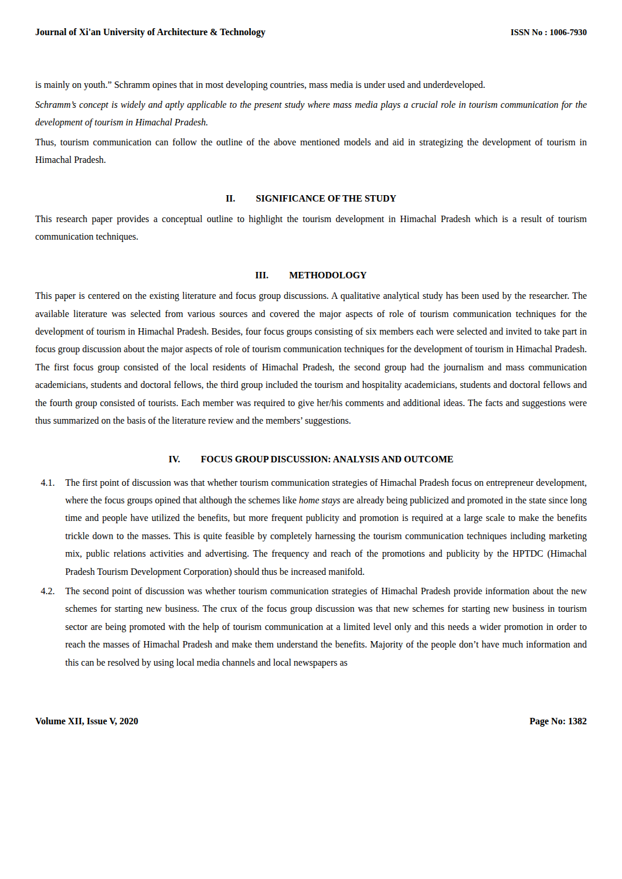Journal of Xi'an University of Architecture & Technology ISSN No : 1006-7930
is mainly on youth.” Schramm opines that in most developing countries, mass media is under used and underdeveloped.
Schramm’s concept is widely and aptly applicable to the present study where mass media plays a crucial role in tourism communication for the development of tourism in Himachal Pradesh.
Thus, tourism communication can follow the outline of the above mentioned models and aid in strategizing the development of tourism in Himachal Pradesh.
II. SIGNIFICANCE OF THE STUDY
This research paper provides a conceptual outline to highlight the tourism development in Himachal Pradesh which is a result of tourism communication techniques.
III. METHODOLOGY
This paper is centered on the existing literature and focus group discussions. A qualitative analytical study has been used by the researcher. The available literature was selected from various sources and covered the major aspects of role of tourism communication techniques for the development of tourism in Himachal Pradesh. Besides, four focus groups consisting of six members each were selected and invited to take part in focus group discussion about the major aspects of role of tourism communication techniques for the development of tourism in Himachal Pradesh. The first focus group consisted of the local residents of Himachal Pradesh, the second group had the journalism and mass communication academicians, students and doctoral fellows, the third group included the tourism and hospitality academicians, students and doctoral fellows and the fourth group consisted of tourists. Each member was required to give her/his comments and additional ideas. The facts and suggestions were thus summarized on the basis of the literature review and the members’ suggestions.
IV. FOCUS GROUP DISCUSSION: ANALYSIS AND OUTCOME
4.1. The first point of discussion was that whether tourism communication strategies of Himachal Pradesh focus on entrepreneur development, where the focus groups opined that although the schemes like home stays are already being publicized and promoted in the state since long time and people have utilized the benefits, but more frequent publicity and promotion is required at a large scale to make the benefits trickle down to the masses. This is quite feasible by completely harnessing the tourism communication techniques including marketing mix, public relations activities and advertising. The frequency and reach of the promotions and publicity by the HPTDC (Himachal Pradesh Tourism Development Corporation) should thus be increased manifold.
4.2. The second point of discussion was whether tourism communication strategies of Himachal Pradesh provide information about the new schemes for starting new business. The crux of the focus group discussion was that new schemes for starting new business in tourism sector are being promoted with the help of tourism communication at a limited level only and this needs a wider promotion in order to reach the masses of Himachal Pradesh and make them understand the benefits. Majority of the people don’t have much information and this can be resolved by using local media channels and local newspapers as
Volume XII, Issue V, 2020 Page No: 1382